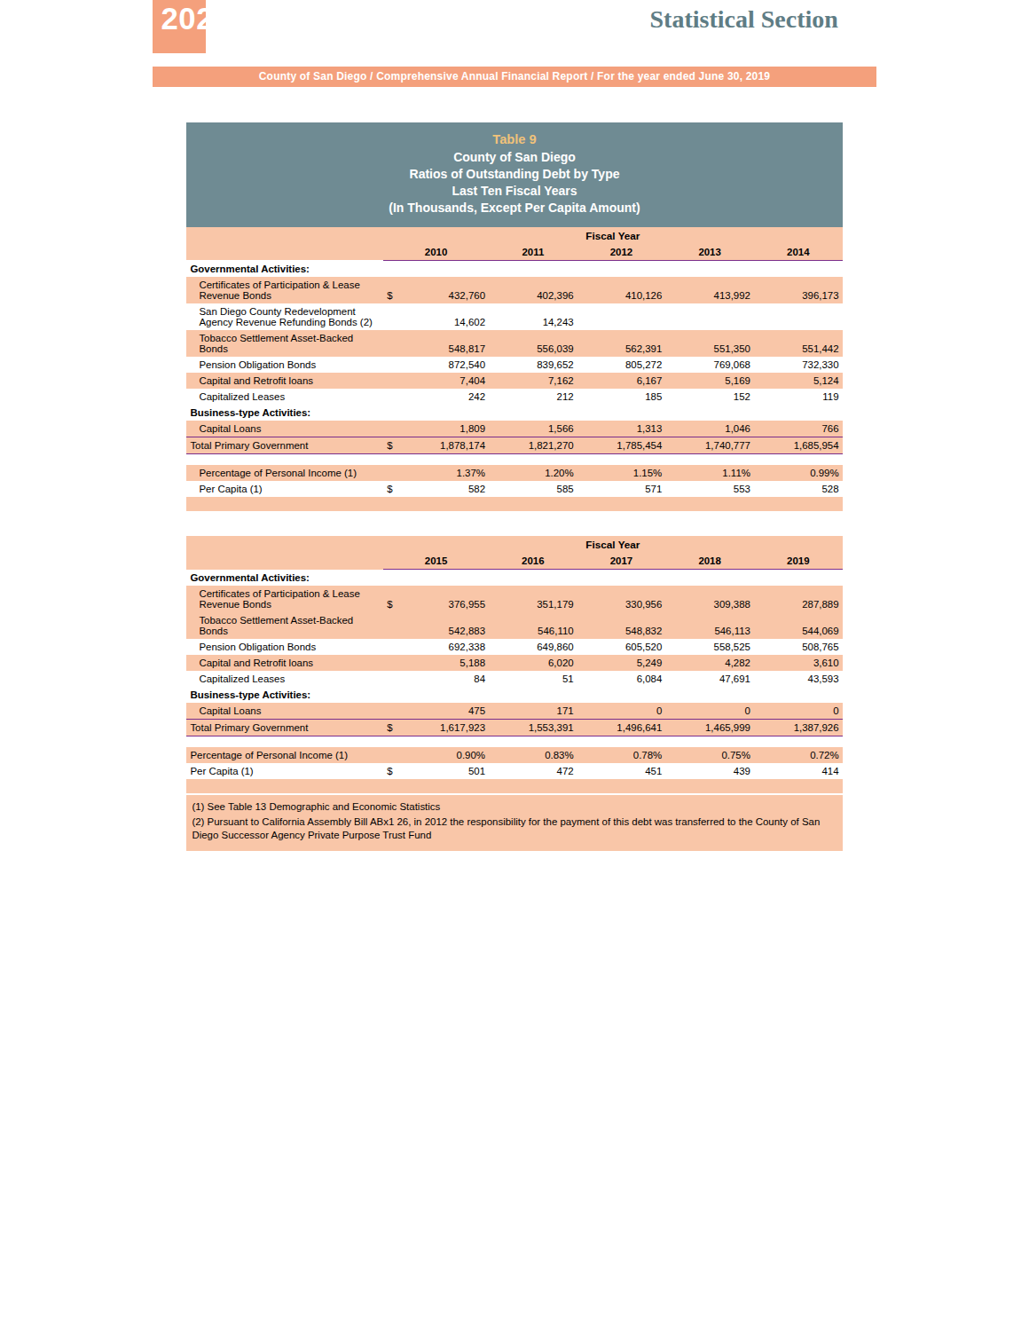202
Statistical Section
County of San Diego / Comprehensive Annual Financial Report / For the year ended June 30, 2019
Table 9
County of San Diego
Ratios of Outstanding Debt by Type
Last Ten Fiscal Years
(In Thousands, Except Per Capita Amount)
| | Fiscal Year |
| | 2010 | 2011 | 2012 | 2013 | 2014 |
| Governmental Activities: |
| Certificates of Participation & Lease Revenue Bonds | $ | 432,760 | 402,396 | 410,126 | 413,992 | 396,173 |
| San Diego County Redevelopment Agency Revenue Refunding Bonds (2) | | 14,602 | 14,243 | | | |
| Tobacco Settlement Asset-Backed Bonds | | 548,817 | 556,039 | 562,391 | 551,350 | 551,442 |
| Pension Obligation Bonds | | 872,540 | 839,652 | 805,272 | 769,068 | 732,330 |
| Capital and Retrofit loans | | 7,404 | 7,162 | 6,167 | 5,169 | 5,124 |
| Capitalized Leases | | 242 | 212 | 185 | 152 | 119 |
| Business-type Activities: |
| Capital Loans | | 1,809 | 1,566 | 1,313 | 1,046 | 766 |
| Total Primary Government | $ | 1,878,174 | 1,821,270 | 1,785,454 | 1,740,777 | 1,685,954 |
| Percentage of Personal Income (1) | | 1.37% | 1.20% | 1.15% | 1.11% | 0.99% |
| Per Capita (1) | $ | 582 | 585 | 571 | 553 | 528 |
| | Fiscal Year |
| | 2015 | 2016 | 2017 | 2018 | 2019 |
| Governmental Activities: |
| Certificates of Participation & Lease Revenue Bonds | $ | 376,955 | 351,179 | 330,956 | 309,388 | 287,889 |
| Tobacco Settlement Asset-Backed Bonds | | 542,883 | 546,110 | 548,832 | 546,113 | 544,069 |
| Pension Obligation Bonds | | 692,338 | 649,860 | 605,520 | 558,525 | 508,765 |
| Capital and Retrofit loans | | 5,188 | 6,020 | 5,249 | 4,282 | 3,610 |
| Capitalized Leases | | 84 | 51 | 6,084 | 47,691 | 43,593 |
| Business-type Activities: |
| Capital Loans | | 475 | 171 | 0 | 0 | 0 |
| Total Primary Government | $ | 1,617,923 | 1,553,391 | 1,496,641 | 1,465,999 | 1,387,926 |
| Percentage of Personal Income (1) | | 0.90% | 0.83% | 0.78% | 0.75% | 0.72% |
| Per Capita (1) | $ | 501 | 472 | 451 | 439 | 414 |
(1) See Table 13 Demographic and Economic Statistics
(2) Pursuant to California Assembly Bill ABx1 26, in 2012 the responsibility for the payment of this debt was transferred to the County of San Diego Successor Agency Private Purpose Trust Fund